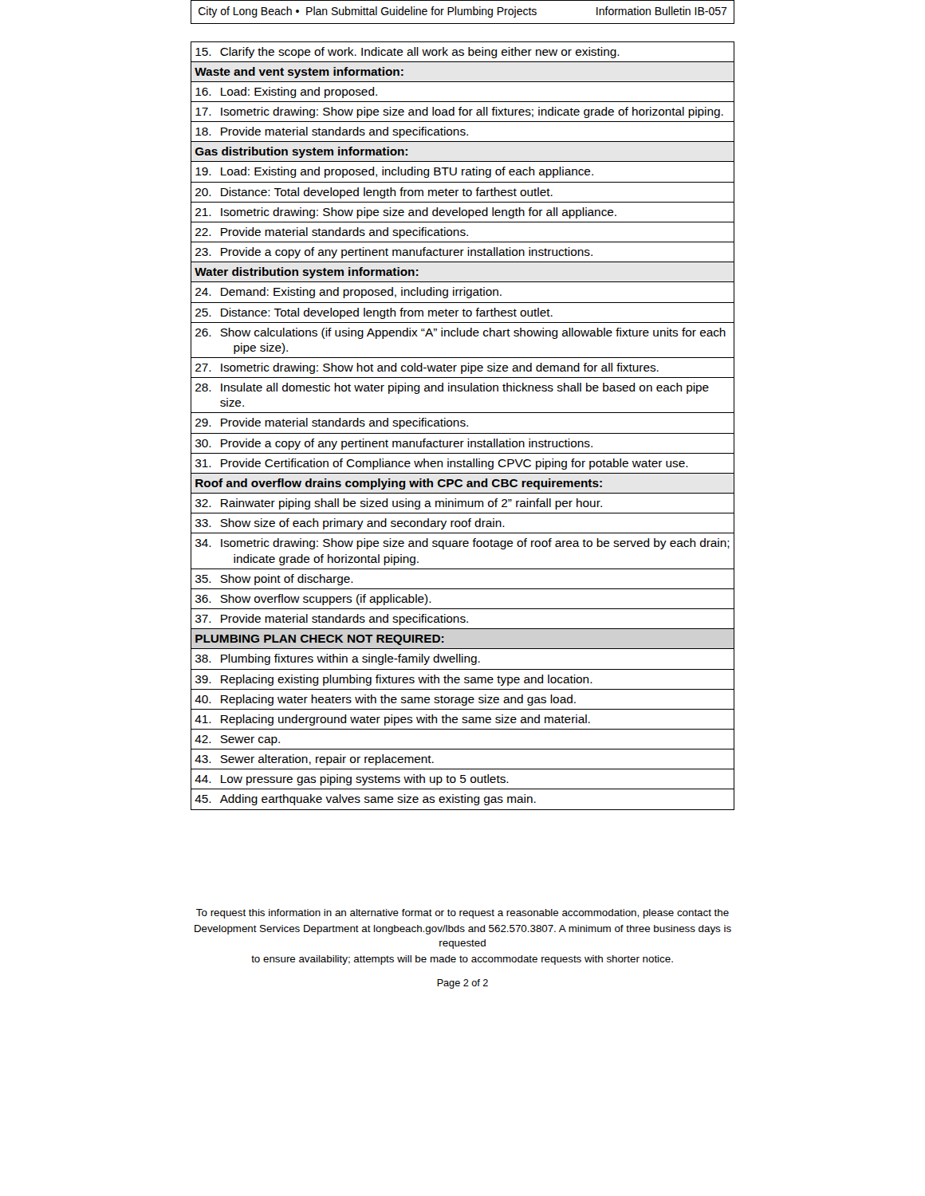City of Long Beach • Plan Submittal Guideline for Plumbing Projects Information Bulletin IB-057
| 15. Clarify the scope of work. Indicate all work as being either new or existing. |
| Waste and vent system information: |
| 16. Load: Existing and proposed. |
| 17. Isometric drawing: Show pipe size and load for all fixtures; indicate grade of horizontal piping. |
| 18. Provide material standards and specifications. |
| Gas distribution system information: |
| 19. Load: Existing and proposed, including BTU rating of each appliance. |
| 20. Distance: Total developed length from meter to farthest outlet. |
| 21. Isometric drawing: Show pipe size and developed length for all appliance. |
| 22. Provide material standards and specifications. |
| 23. Provide a copy of any pertinent manufacturer installation instructions. |
| Water distribution system information: |
| 24. Demand: Existing and proposed, including irrigation. |
| 25. Distance: Total developed length from meter to farthest outlet. |
| 26. Show calculations (if using Appendix “A” include chart showing allowable fixture units for each pipe size). |
| 27. Isometric drawing: Show hot and cold-water pipe size and demand for all fixtures. |
| 28. Insulate all domestic hot water piping and insulation thickness shall be based on each pipe size. |
| 29. Provide material standards and specifications. |
| 30. Provide a copy of any pertinent manufacturer installation instructions. |
| 31. Provide Certification of Compliance when installing CPVC piping for potable water use. |
| Roof and overflow drains complying with CPC and CBC requirements: |
| 32. Rainwater piping shall be sized using a minimum of 2” rainfall per hour. |
| 33. Show size of each primary and secondary roof drain. |
| 34. Isometric drawing: Show pipe size and square footage of roof area to be served by each drain; indicate grade of horizontal piping. |
| 35. Show point of discharge. |
| 36. Show overflow scuppers (if applicable). |
| 37. Provide material standards and specifications. |
| PLUMBING PLAN CHECK NOT REQUIRED: |
| 38. Plumbing fixtures within a single-family dwelling. |
| 39. Replacing existing plumbing fixtures with the same type and location. |
| 40. Replacing water heaters with the same storage size and gas load. |
| 41. Replacing underground water pipes with the same size and material. |
| 42. Sewer cap. |
| 43. Sewer alteration, repair or replacement. |
| 44. Low pressure gas piping systems with up to 5 outlets. |
| 45. Adding earthquake valves same size as existing gas main. |
To request this information in an alternative format or to request a reasonable accommodation, please contact the
Development Services Department at longbeach.gov/lbds and 562.570.3807. A minimum of three business days is requested
to ensure availability; attempts will be made to accommodate requests with shorter notice.
Page 2 of 2